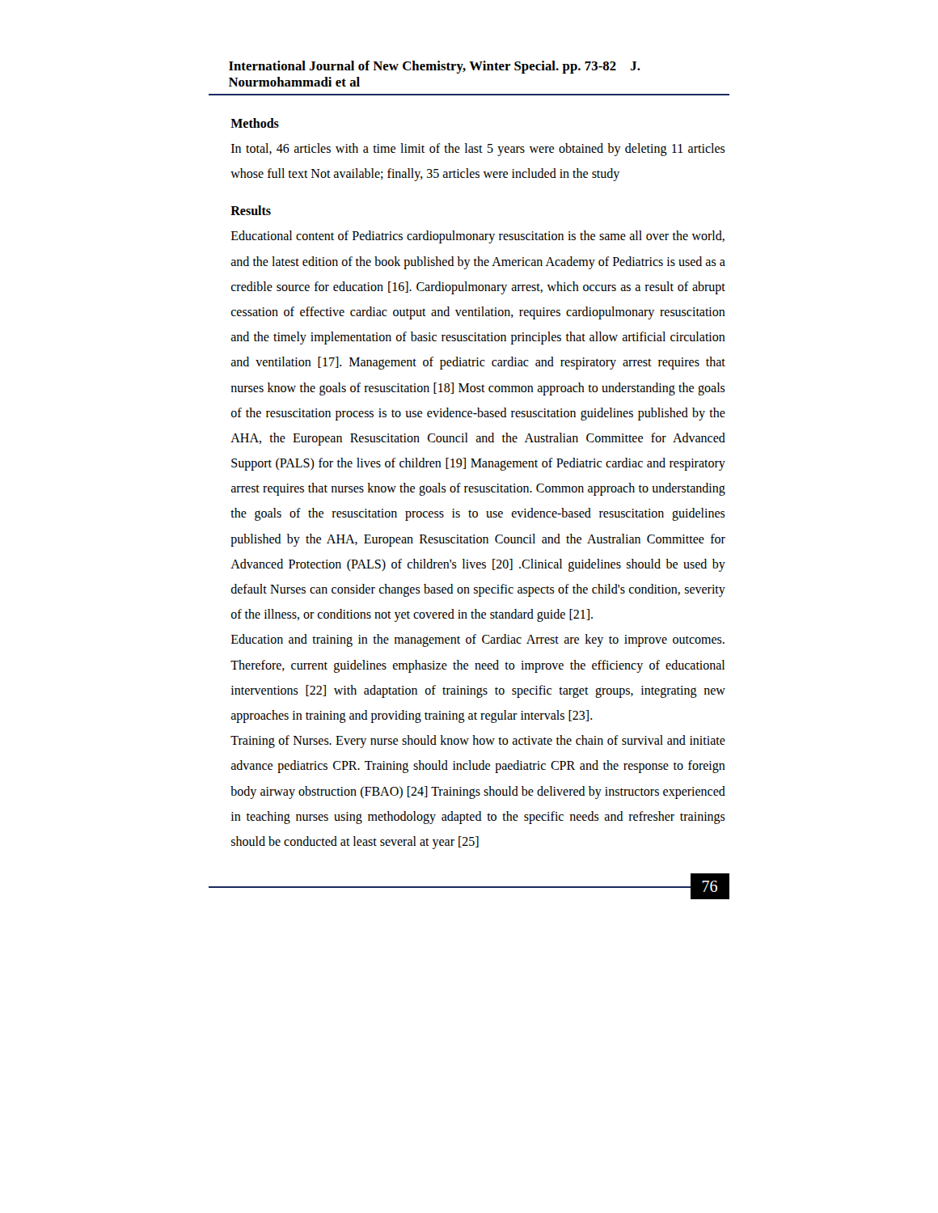International Journal of New Chemistry, Winter Special. pp. 73-82 J. Nourmohammadi et al
Methods
In total, 46 articles with a time limit of the last 5 years were obtained by deleting 11 articles whose full text Not available; finally, 35 articles were included in the study
Results
Educational content of Pediatrics cardiopulmonary resuscitation is the same all over the world, and the latest edition of the book published by the American Academy of Pediatrics is used as a credible source for education [16]. Cardiopulmonary arrest, which occurs as a result of abrupt cessation of effective cardiac output and ventilation, requires cardiopulmonary resuscitation and the timely implementation of basic resuscitation principles that allow artificial circulation and ventilation [17]. Management of pediatric cardiac and respiratory arrest requires that nurses know the goals of resuscitation [18] Most common approach to understanding the goals of the resuscitation process is to use evidence-based resuscitation guidelines published by the AHA, the European Resuscitation Council and the Australian Committee for Advanced Support (PALS) for the lives of children [19] Management of Pediatric cardiac and respiratory arrest requires that nurses know the goals of resuscitation. Common approach to understanding the goals of the resuscitation process is to use evidence-based resuscitation guidelines published by the AHA, European Resuscitation Council and the Australian Committee for Advanced Protection (PALS) of children's lives [20] .Clinical guidelines should be used by default Nurses can consider changes based on specific aspects of the child's condition, severity of the illness, or conditions not yet covered in the standard guide [21].
Education and training in the management of Cardiac Arrest are key to improve outcomes. Therefore, current guidelines emphasize the need to improve the efficiency of educational interventions [22] with adaptation of trainings to specific target groups, integrating new approaches in training and providing training at regular intervals [23].
Training of Nurses. Every nurse should know how to activate the chain of survival and initiate advance pediatrics CPR. Training should include paediatric CPR and the response to foreign body airway obstruction (FBAO) [24] Trainings should be delivered by instructors experienced in teaching nurses using methodology adapted to the specific needs and refresher trainings should be conducted at least several at year [25]
76